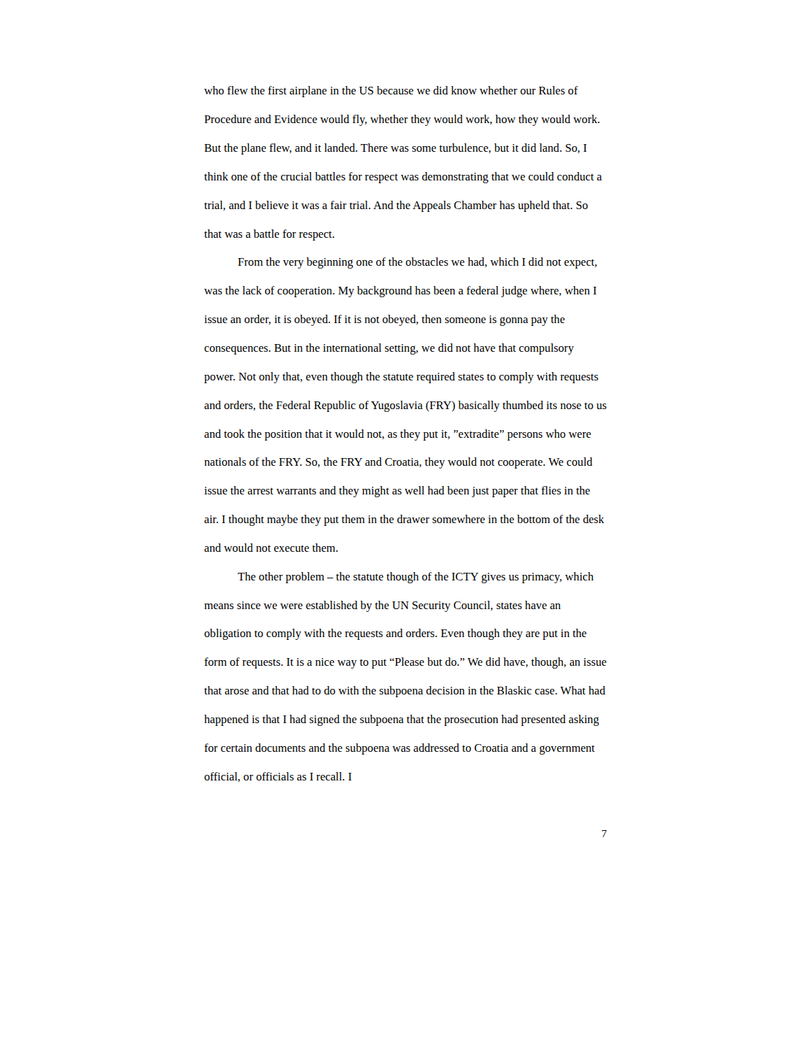who flew the first airplane in the US because we did know whether our Rules of Procedure and Evidence would fly, whether they would work, how they would work. But the plane flew, and it landed. There was some turbulence, but it did land. So, I think one of the crucial battles for respect was demonstrating that we could conduct a trial, and I believe it was a fair trial. And the Appeals Chamber has upheld that. So that was a battle for respect.
From the very beginning one of the obstacles we had, which I did not expect, was the lack of cooperation. My background has been a federal judge where, when I issue an order, it is obeyed. If it is not obeyed, then someone is gonna pay the consequences. But in the international setting, we did not have that compulsory power. Not only that, even though the statute required states to comply with requests and orders, the Federal Republic of Yugoslavia (FRY) basically thumbed its nose to us and took the position that it would not, as they put it, ”extradite” persons who were nationals of the FRY. So, the FRY and Croatia, they would not cooperate. We could issue the arrest warrants and they might as well had been just paper that flies in the air. I thought maybe they put them in the drawer somewhere in the bottom of the desk and would not execute them.
The other problem – the statute though of the ICTY gives us primacy, which means since we were established by the UN Security Council, states have an obligation to comply with the requests and orders. Even though they are put in the form of requests. It is a nice way to put “Please but do.” We did have, though, an issue that arose and that had to do with the subpoena decision in the Blaskic case. What had happened is that I had signed the subpoena that the prosecution had presented asking for certain documents and the subpoena was addressed to Croatia and a government official, or officials as I recall. I
7